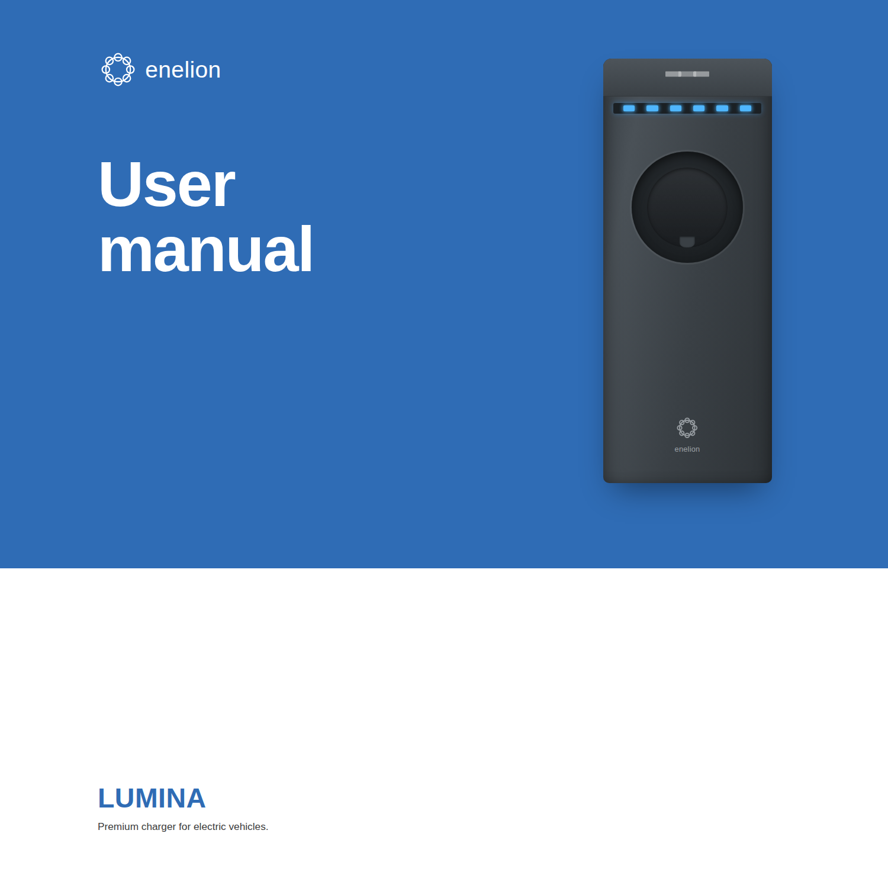enelion
User manual
enelion
LUMINA
Premium charger for electric vehicles.